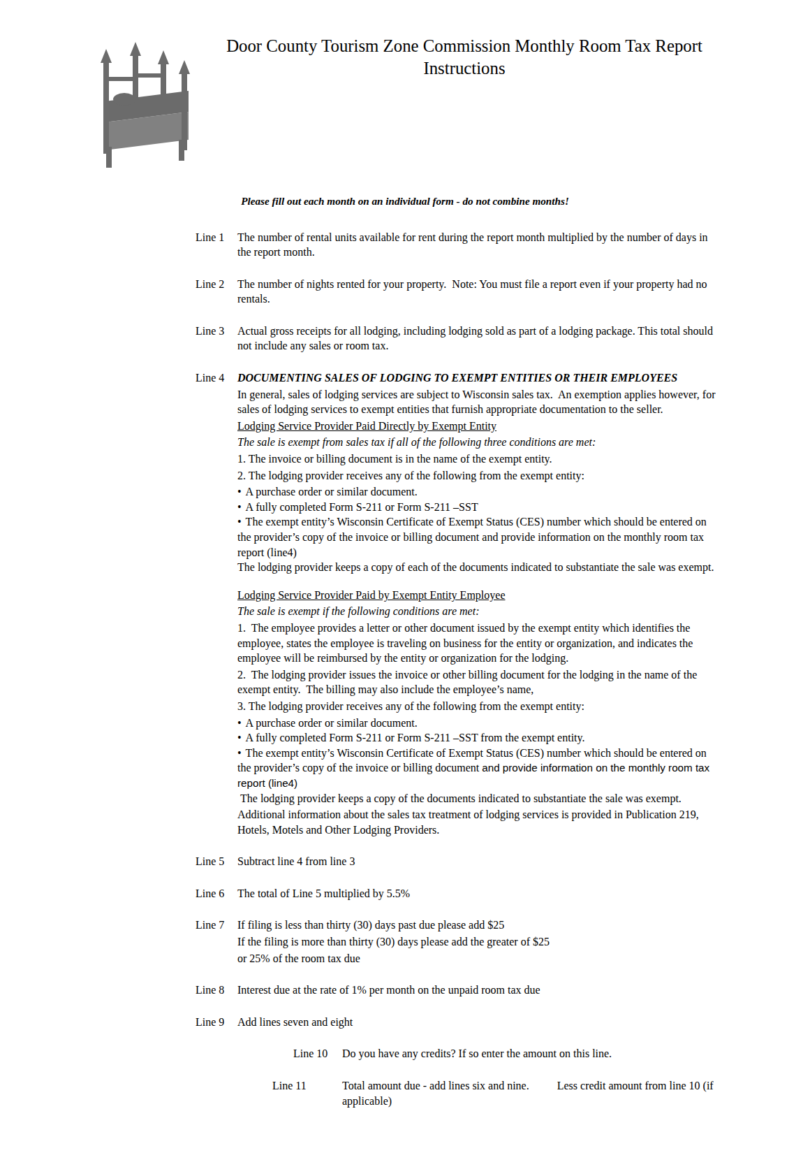Door County Tourism Zone Commission Monthly Room Tax Report
Instructions
Please fill out each month on an individual form - do not combine months!
Line 1
The number of rental units available for rent during the report month multiplied by the number of days in the report month.
Line 2
The number of nights rented for your property. Note: You must file a report even if your property had no rentals.
Line 3
Actual gross receipts for all lodging, including lodging sold as part of a lodging package. This total should not include any sales or room tax.
Line 4
DOCUMENTING SALES OF LODGING TO EXEMPT ENTITIES OR THEIR EMPLOYEES
In general, sales of lodging services are subject to Wisconsin sales tax. An exemption applies however, for sales of lodging services to exempt entities that furnish appropriate documentation to the seller.
Lodging Service Provider Paid Directly by Exempt Entity
The sale is exempt from sales tax if all of the following three conditions are met:
1. The invoice or billing document is in the name of the exempt entity.
2. The lodging provider receives any of the following from the exempt entity:
A purchase order or similar document.
A fully completed Form S-211 or Form S-211 –SST
The exempt entity’s Wisconsin Certificate of Exempt Status (CES) number which should be entered on the provider’s copy of the invoice or billing document and provide information on the monthly room tax report (line4)
The lodging provider keeps a copy of each of the documents indicated to substantiate the sale was exempt.
Lodging Service Provider Paid by Exempt Entity Employee
The sale is exempt if the following conditions are met:
1. The employee provides a letter or other document issued by the exempt entity which identifies the employee, states the employee is traveling on business for the entity or organization, and indicates the employee will be reimbursed by the entity or organization for the lodging.
2. The lodging provider issues the invoice or other billing document for the lodging in the name of the exempt entity. The billing may also include the employee’s name,
3. The lodging provider receives any of the following from the exempt entity:
A purchase order or similar document.
A fully completed Form S-211 or Form S-211 –SST from the exempt entity.
The exempt entity’s Wisconsin Certificate of Exempt Status (CES) number which should be entered on the provider’s copy of the invoice or billing document and provide information on the monthly room tax report (line4)
The lodging provider keeps a copy of the documents indicated to substantiate the sale was exempt.
Additional information about the sales tax treatment of lodging services is provided in Publication 219, Hotels, Motels and Other Lodging Providers.
Line 5
Subtract line 4 from line 3
Line 6
The total of Line 5 multiplied by 5.5%
Line 7
If filing is less than thirty (30) days past due please add $25
If the filing is more than thirty (30) days please add the greater of $25
or 25% of the room tax due
Line 8
Interest due at the rate of 1% per month on the unpaid room tax due
Line 9
Add lines seven and eight
Line 10
Do you have any credits? If so enter the amount on this line.
Line 11
Total amount due - add lines six and nine. Less credit amount from line 10 (if applicable)